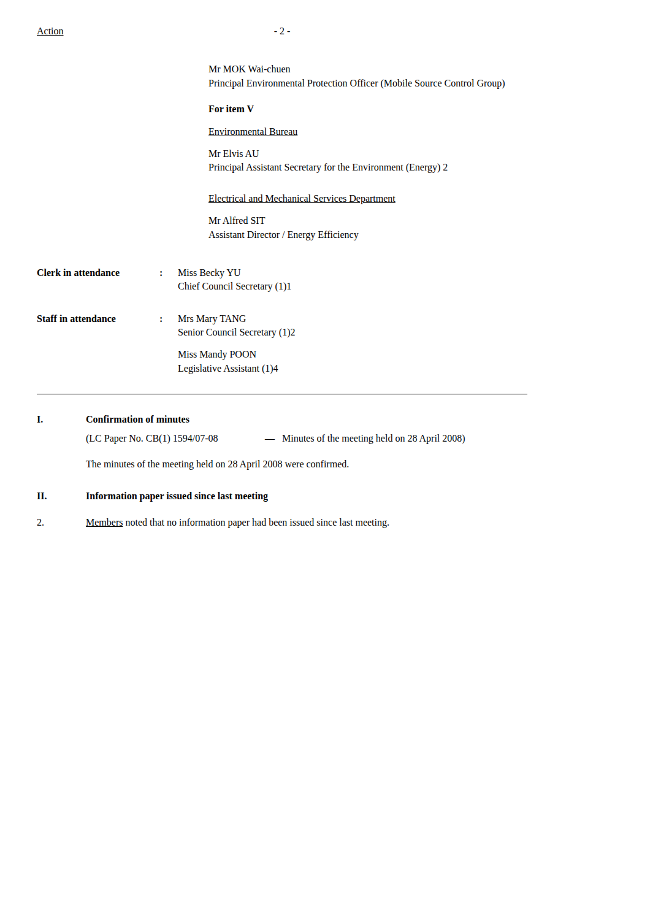Action
- 2 -
Mr MOK Wai-chuen
Principal Environmental Protection Officer (Mobile Source Control Group)
For item V
Environmental Bureau
Mr Elvis AU
Principal Assistant Secretary for the Environment (Energy) 2
Electrical and Mechanical Services Department
Mr Alfred SIT
Assistant Director / Energy Efficiency
Clerk in attendance
:
Miss Becky YU
Chief Council Secretary (1)1
Staff in attendance
:
Mrs Mary TANG
Senior Council Secretary (1)2
Miss Mandy POON
Legislative Assistant (1)4
I.
Confirmation of minutes
(LC Paper No. CB(1) 1594/07-08
—
Minutes of the meeting held on 28 April 2008)
The minutes of the meeting held on 28 April 2008 were confirmed.
II.
Information paper issued since last meeting
2.
Members noted that no information paper had been issued since last meeting.